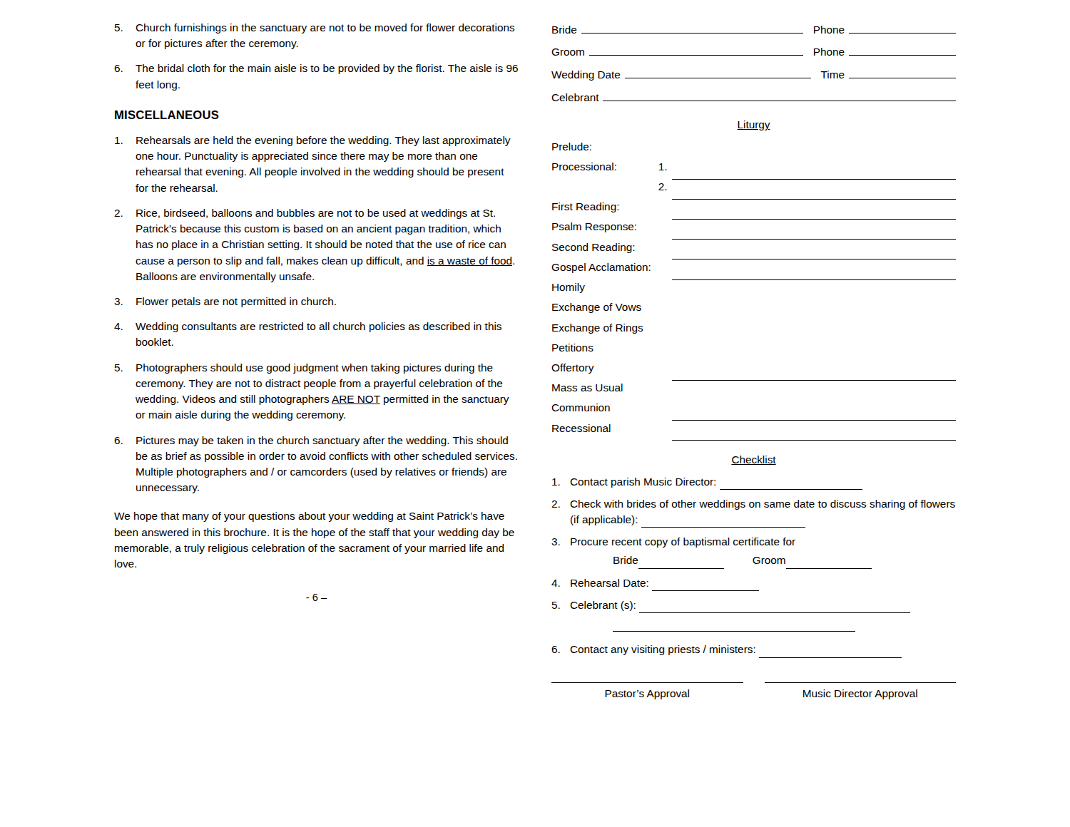5. Church furnishings in the sanctuary are not to be moved for flower decorations or for pictures after the ceremony.
6. The bridal cloth for the main aisle is to be provided by the florist. The aisle is 96 feet long.
MISCELLANEOUS
1. Rehearsals are held the evening before the wedding. They last approximately one hour. Punctuality is appreciated since there may be more than one rehearsal that evening. All people involved in the wedding should be present for the rehearsal.
2. Rice, birdseed, balloons and bubbles are not to be used at weddings at St. Patrick’s because this custom is based on an ancient pagan tradition, which has no place in a Christian setting. It should be noted that the use of rice can cause a person to slip and fall, makes clean up difficult, and is a waste of food. Balloons are environmentally unsafe.
3. Flower petals are not permitted in church.
4. Wedding consultants are restricted to all church policies as described in this booklet.
5. Photographers should use good judgment when taking pictures during the ceremony. They are not to distract people from a prayerful celebration of the wedding. Videos and still photographers ARE NOT permitted in the sanctuary or main aisle during the wedding ceremony.
6. Pictures may be taken in the church sanctuary after the wedding. This should be as brief as possible in order to avoid conflicts with other scheduled services. Multiple photographers and / or camcorders (used by relatives or friends) are unnecessary.
We hope that many of your questions about your wedding at Saint Patrick’s have been answered in this brochure. It is the hope of the staff that your wedding day be memorable, a truly religious celebration of the sacrament of your married life and love.
- 6 –
Bride Phone
Groom Phone
Wedding Date Time
Celebrant
Liturgy
| Prelude: | | |
| Processional: | 1. | |
| | 2. | |
| First Reading: | | |
| Psalm Response: | | |
| Second Reading: | | |
| Gospel Acclamation: | | |
| Homily | | |
| Exchange of Vows | | |
| Exchange of Rings | | |
| Petitions | | |
| Offertory | | |
| Mass as Usual | | |
| Communion | | |
| Recessional | | |
Checklist
1. Contact parish Music Director:
2. Check with brides of other weddings on same date to discuss sharing of flowers (if applicable):
3. Procure recent copy of baptismal certificate for
Bride Groom
4. Rehearsal Date:
5. Celebrant (s):
6. Contact any visiting priests / ministers:
Pastor’s Approval
Music Director Approval